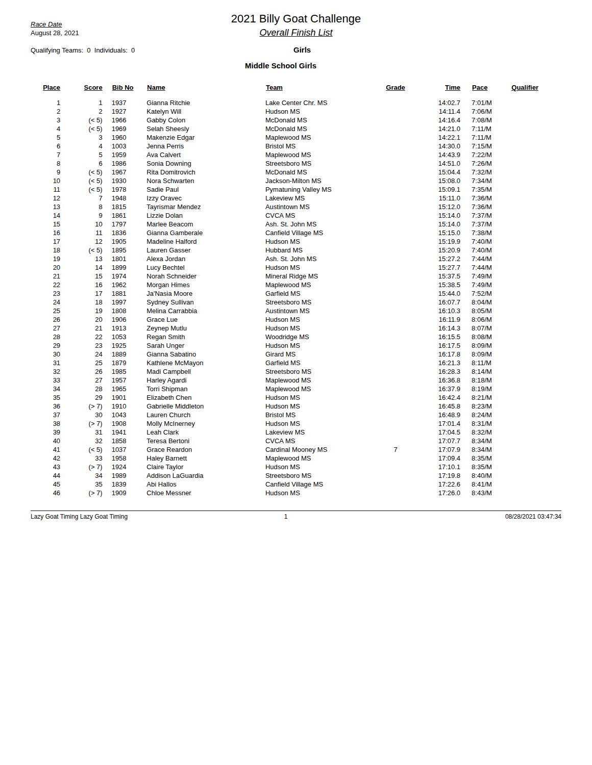Race Date
August 28, 2021
2021 Billy Goat Challenge
Overall Finish List
Qualifying Teams: 0 Individuals: 0
Girls
Middle School Girls
| Place | Score | Bib No | Name | Team | Grade | Time | Pace | Qualifier |
| --- | --- | --- | --- | --- | --- | --- | --- | --- |
| 1 | 1 | 1937 | Gianna Ritchie | Lake Center Chr. MS | | 14:02.7 | 7:01/M | |
| 2 | 2 | 1927 | Katelyn Will | Hudson MS | | 14:11.4 | 7:06/M | |
| 3 | (< 5) | 1966 | Gabby Colon | McDonald MS | | 14:16.4 | 7:08/M | |
| 4 | (< 5) | 1969 | Selah Sheesly | McDonald MS | | 14:21.0 | 7:11/M | |
| 5 | 3 | 1960 | Makenzie Edgar | Maplewood MS | | 14:22.1 | 7:11/M | |
| 6 | 4 | 1003 | Jenna Perris | Bristol MS | | 14:30.0 | 7:15/M | |
| 7 | 5 | 1959 | Ava Calvert | Maplewood MS | | 14:43.9 | 7:22/M | |
| 8 | 6 | 1986 | Sonia Downing | Streetsboro MS | | 14:51.0 | 7:26/M | |
| 9 | (< 5) | 1967 | Rita Domitrovich | McDonald MS | | 15:04.4 | 7:32/M | |
| 10 | (< 5) | 1930 | Nora Schwarten | Jackson-Milton MS | | 15:08.0 | 7:34/M | |
| 11 | (< 5) | 1978 | Sadie Paul | Pymatuning Valley MS | | 15:09.1 | 7:35/M | |
| 12 | 7 | 1948 | Izzy Oravec | Lakeview MS | | 15:11.0 | 7:36/M | |
| 13 | 8 | 1815 | Tayrismar Mendez | Austintown MS | | 15:12.0 | 7:36/M | |
| 14 | 9 | 1861 | Lizzie Dolan | CVCA MS | | 15:14.0 | 7:37/M | |
| 15 | 10 | 1797 | Marlee Beacom | Ash. St. John MS | | 15:14.0 | 7:37/M | |
| 16 | 11 | 1836 | Gianna Gamberale | Canfield Village MS | | 15:15.0 | 7:38/M | |
| 17 | 12 | 1905 | Madeline Halford | Hudson MS | | 15:19.9 | 7:40/M | |
| 18 | (< 5) | 1895 | Lauren Gasser | Hubbard MS | | 15:20.9 | 7:40/M | |
| 19 | 13 | 1801 | Alexa Jordan | Ash. St. John MS | | 15:27.2 | 7:44/M | |
| 20 | 14 | 1899 | Lucy Bechtel | Hudson MS | | 15:27.7 | 7:44/M | |
| 21 | 15 | 1974 | Norah Schneider | Mineral Ridge MS | | 15:37.5 | 7:49/M | |
| 22 | 16 | 1962 | Morgan Himes | Maplewood MS | | 15:38.5 | 7:49/M | |
| 23 | 17 | 1881 | Ja'Nasia Moore | Garfield MS | | 15:44.0 | 7:52/M | |
| 24 | 18 | 1997 | Sydney Sullivan | Streetsboro MS | | 16:07.7 | 8:04/M | |
| 25 | 19 | 1808 | Melina Carrabbia | Austintown MS | | 16:10.3 | 8:05/M | |
| 26 | 20 | 1906 | Grace Lue | Hudson MS | | 16:11.9 | 8:06/M | |
| 27 | 21 | 1913 | Zeynep Mutlu | Hudson MS | | 16:14.3 | 8:07/M | |
| 28 | 22 | 1053 | Regan Smith | Woodridge MS | | 16:15.5 | 8:08/M | |
| 29 | 23 | 1925 | Sarah Unger | Hudson MS | | 16:17.5 | 8:09/M | |
| 30 | 24 | 1889 | Gianna Sabatino | Girard MS | | 16:17.8 | 8:09/M | |
| 31 | 25 | 1879 | Kathlene McMayon | Garfield MS | | 16:21.3 | 8:11/M | |
| 32 | 26 | 1985 | Madi Campbell | Streetsboro MS | | 16:28.3 | 8:14/M | |
| 33 | 27 | 1957 | Harley Agardi | Maplewood MS | | 16:36.8 | 8:18/M | |
| 34 | 28 | 1965 | Torri Shipman | Maplewood MS | | 16:37.9 | 8:19/M | |
| 35 | 29 | 1901 | Elizabeth Chen | Hudson MS | | 16:42.4 | 8:21/M | |
| 36 | (> 7) | 1910 | Gabrielle Middleton | Hudson MS | | 16:45.8 | 8:23/M | |
| 37 | 30 | 1043 | Lauren Church | Bristol MS | | 16:48.9 | 8:24/M | |
| 38 | (> 7) | 1908 | Molly McInerney | Hudson MS | | 17:01.4 | 8:31/M | |
| 39 | 31 | 1941 | Leah Clark | Lakeview MS | | 17:04.5 | 8:32/M | |
| 40 | 32 | 1858 | Teresa Bertoni | CVCA MS | | 17:07.7 | 8:34/M | |
| 41 | (< 5) | 1037 | Grace Reardon | Cardinal Mooney MS | 7 | 17:07.9 | 8:34/M | |
| 42 | 33 | 1958 | Haley Barnett | Maplewood MS | | 17:09.4 | 8:35/M | |
| 43 | (> 7) | 1924 | Claire Taylor | Hudson MS | | 17:10.1 | 8:35/M | |
| 44 | 34 | 1989 | Addison LaGuardia | Streetsboro MS | | 17:19.8 | 8:40/M | |
| 45 | 35 | 1839 | Abi Hallos | Canfield Village MS | | 17:22.6 | 8:41/M | |
| 46 | (> 7) | 1909 | Chloe Messner | Hudson MS | | 17:26.0 | 8:43/M | |
Lazy Goat Timing Lazy Goat Timing
1
08/28/2021 03:47:34